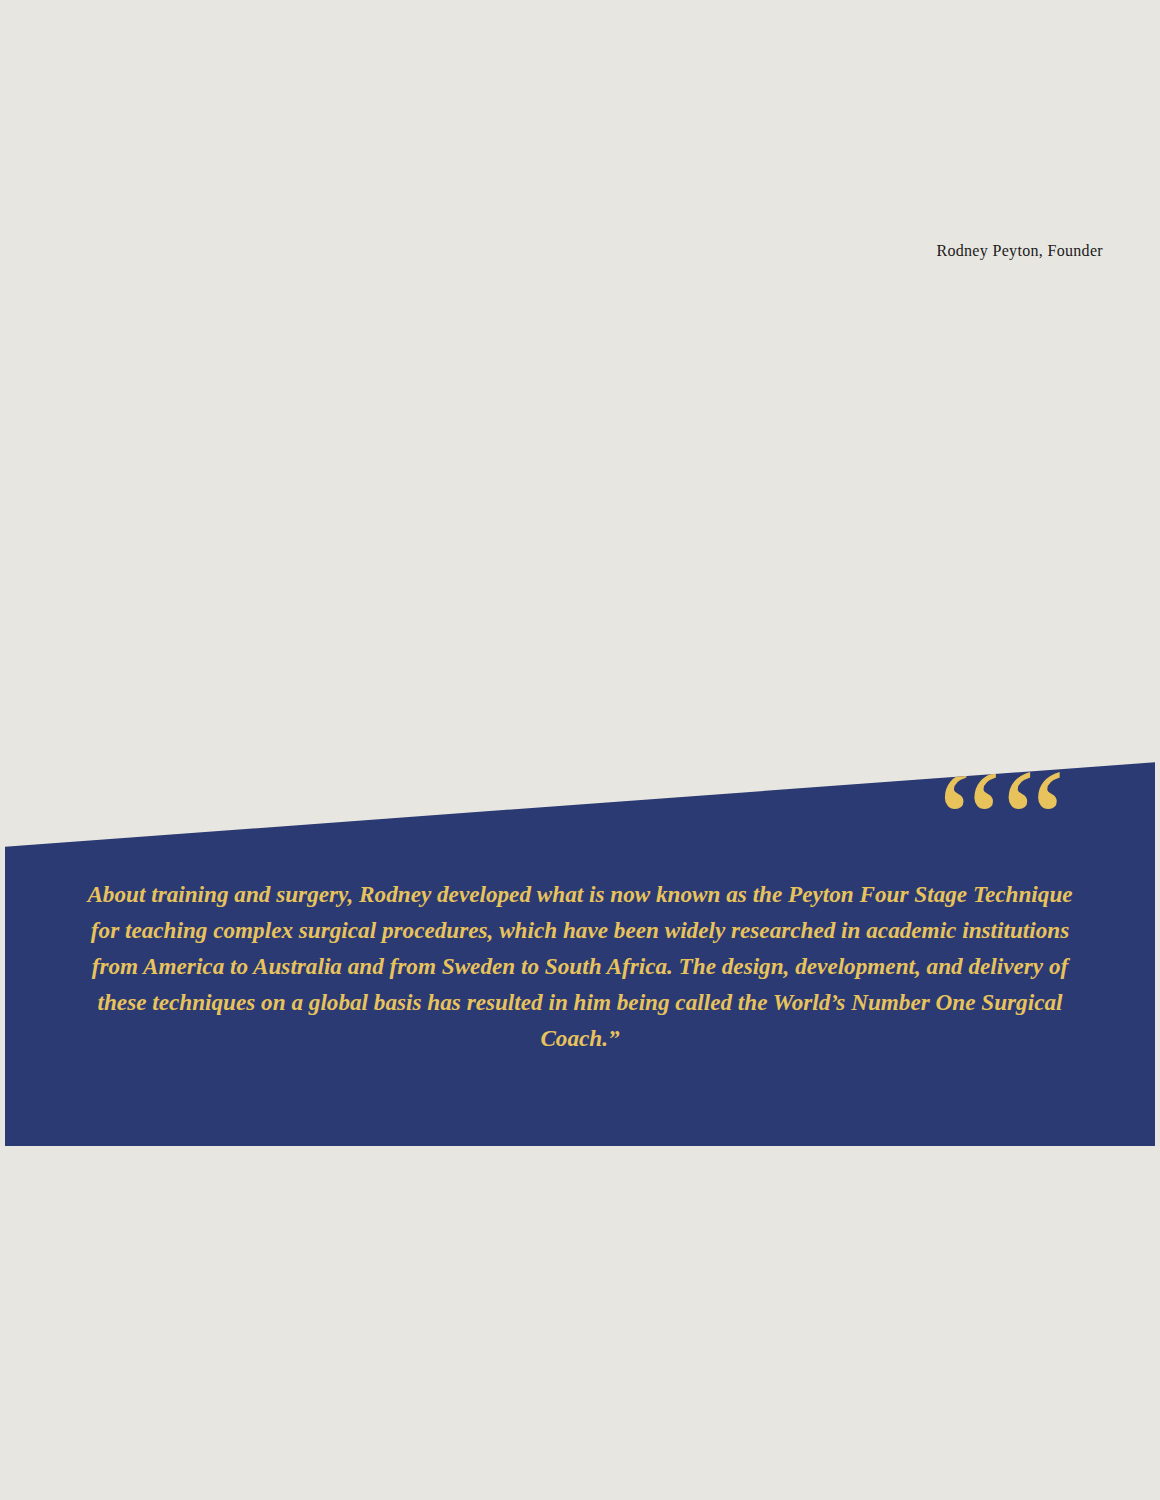Rodney Peyton, Founder
““
About training and surgery, Rodney developed what is now known as the Peyton Four Stage Technique for teaching complex surgical procedures, which have been widely researched in academic institutions from America to Australia and from Sweden to South Africa. The design, development, and delivery of these techniques on a global basis has resulted in him being called the World’s Number One Surgical Coach.”